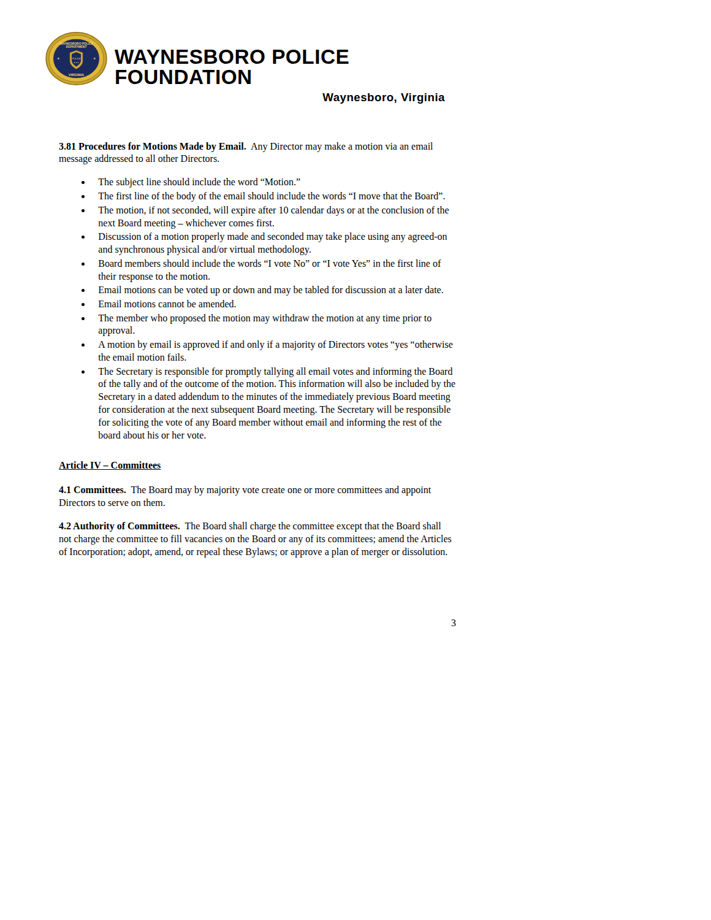WAYNESBORO POLICE DEPARTMENT POLICE ★★★ VIRGINIA ★ ★
WAYNESBORO POLICE FOUNDATION
Waynesboro, Virginia
3.81 Procedures for Motions Made by Email. Any Director may make a motion via an email message addressed to all other Directors.
The subject line should include the word “Motion.”
The first line of the body of the email should include the words “I move that the Board”.
The motion, if not seconded, will expire after 10 calendar days or at the conclusion of the next Board meeting – whichever comes first.
Discussion of a motion properly made and seconded may take place using any agreed-on and synchronous physical and/or virtual methodology.
Board members should include the words “I vote No” or “I vote Yes” in the first line of their response to the motion.
Email motions can be voted up or down and may be tabled for discussion at a later date.
Email motions cannot be amended.
The member who proposed the motion may withdraw the motion at any time prior to approval.
A motion by email is approved if and only if a majority of Directors votes “yes “otherwise the email motion fails.
The Secretary is responsible for promptly tallying all email votes and informing the Board of the tally and of the outcome of the motion. This information will also be included by the Secretary in a dated addendum to the minutes of the immediately previous Board meeting for consideration at the next subsequent Board meeting. The Secretary will be responsible for soliciting the vote of any Board member without email and informing the rest of the board about his or her vote.
Article IV – Committees
4.1 Committees. The Board may by majority vote create one or more committees and appoint Directors to serve on them.
4.2 Authority of Committees. The Board shall charge the committee except that the Board shall not charge the committee to fill vacancies on the Board or any of its committees; amend the Articles of Incorporation; adopt, amend, or repeal these Bylaws; or approve a plan of merger or dissolution.
3